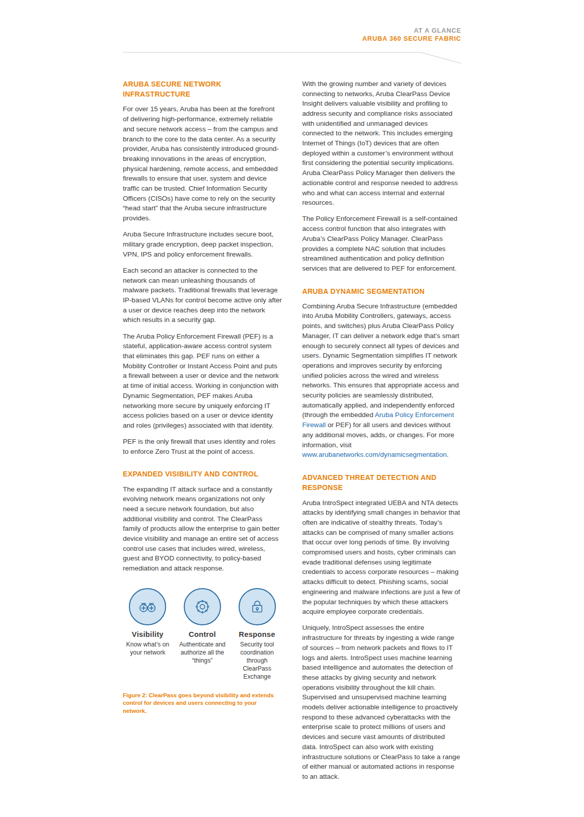At a Glance
Aruba 360 Secure Fabric
Aruba Secure Network Infrastructure
For over 15 years, Aruba has been at the forefront of delivering high-performance, extremely reliable and secure network access – from the campus and branch to the core to the data center. As a security provider, Aruba has consistently introduced ground-breaking innovations in the areas of encryption, physical hardening, remote access, and embedded firewalls to ensure that user, system and device traffic can be trusted. Chief Information Security Officers (CISOs) have come to rely on the security “head start” that the Aruba secure infrastructure provides.
Aruba Secure Infrastructure includes secure boot, military grade encryption, deep packet inspection, VPN, IPS and policy enforcement firewalls.
Each second an attacker is connected to the network can mean unleashing thousands of malware packets. Traditional firewalls that leverage IP-based VLANs for control become active only after a user or device reaches deep into the network which results in a security gap.
The Aruba Policy Enforcement Firewall (PEF) is a stateful, application-aware access control system that eliminates this gap. PEF runs on either a Mobility Controller or Instant Access Point and puts a firewall between a user or device and the network at time of initial access. Working in conjunction with Dynamic Segmentation, PEF makes Aruba networking more secure by uniquely enforcing IT access policies based on a user or device identity and roles (privileges) associated with that identity.
PEF is the only firewall that uses identity and roles to enforce Zero Trust at the point of access.
Expanded Visibility and Control
The expanding IT attack surface and a constantly evolving network means organizations not only need a secure network foundation, but also additional visibility and control. The ClearPass family of products allow the enterprise to gain better device visibility and manage an entire set of access control use cases that includes wired, wireless, guest and BYOD connectivity, to policy-based remediation and attack response.
Visibility
Know what’s on
your network
Control
Authenticate and
authorize all the “things”
Response
Security tool
coordination through
ClearPass Exchange
Figure 2: ClearPass goes beyond visibility and extends control for devices and users connecting to your network.
With the growing number and variety of devices connecting to networks, Aruba ClearPass Device Insight delivers valuable visibility and profiling to address security and compliance risks associated with unidentified and unmanaged devices connected to the network. This includes emerging Internet of Things (IoT) devices that are often deployed within a customer’s environment without first considering the potential security implications. Aruba ClearPass Policy Manager then delivers the actionable control and response needed to address who and what can access internal and external resources.
The Policy Enforcement Firewall is a self-contained access control function that also integrates with Aruba’s ClearPass Policy Manager. ClearPass provides a complete NAC solution that includes streamlined authentication and policy definition services that are delivered to PEF for enforcement.
Aruba Dynamic Segmentation
Combining Aruba Secure Infrastructure (embedded into Aruba Mobility Controllers, gateways, access points, and switches) plus Aruba ClearPass Policy Manager, IT can deliver a network edge that's smart enough to securely connect all types of devices and users. Dynamic Segmentation simplifies IT network operations and improves security by enforcing unified policies across the wired and wireless networks. This ensures that appropriate access and security policies are seamlessly distributed, automatically applied, and independently enforced (through the embedded Aruba Policy Enforcement Firewall or PEF) for all users and devices without any additional moves, adds, or changes. For more information, visit www.arubanetworks.com/dynamicsegmentation.
Advanced Threat Detection and Response
Aruba IntroSpect integrated UEBA and NTA detects attacks by identifying small changes in behavior that often are indicative of stealthy threats. Today’s attacks can be comprised of many smaller actions that occur over long periods of time. By involving compromised users and hosts, cyber criminals can evade traditional defenses using legitimate credentials to access corporate resources – making attacks difficult to detect. Phishing scams, social engineering and malware infections are just a few of the popular techniques by which these attackers acquire employee corporate credentials.
Uniquely, IntroSpect assesses the entire infrastructure for threats by ingesting a wide range of sources – from network packets and flows to IT logs and alerts. IntroSpect uses machine learning based intelligence and automates the detection of these attacks by giving security and network operations visibility throughout the kill chain. Supervised and unsupervised machine learning models deliver actionable intelligence to proactively respond to these advanced cyberattacks with the enterprise scale to protect millions of users and devices and secure vast amounts of distributed data. IntroSpect can also work with existing infrastructure solutions or ClearPass to take a range of either manual or automated actions in response to an attack.